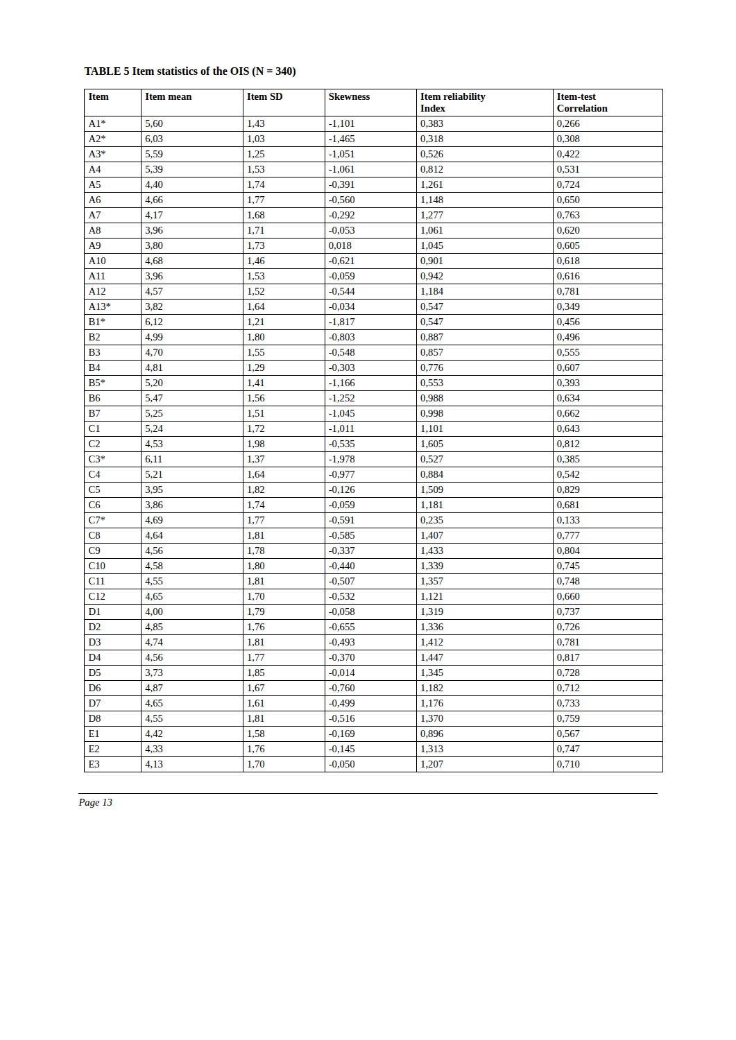TABLE 5 Item statistics of the OIS (N = 340)
| Item | Item mean | Item SD | Skewness | Item reliability Index | Item-test Correlation |
| --- | --- | --- | --- | --- | --- |
| A1* | 5,60 | 1,43 | -1,101 | 0,383 | 0,266 |
| A2* | 6,03 | 1,03 | -1,465 | 0,318 | 0,308 |
| A3* | 5,59 | 1,25 | -1,051 | 0,526 | 0,422 |
| A4 | 5,39 | 1,53 | -1,061 | 0,812 | 0,531 |
| A5 | 4,40 | 1,74 | -0,391 | 1,261 | 0,724 |
| A6 | 4,66 | 1,77 | -0,560 | 1,148 | 0,650 |
| A7 | 4,17 | 1,68 | -0,292 | 1,277 | 0,763 |
| A8 | 3,96 | 1,71 | -0,053 | 1,061 | 0,620 |
| A9 | 3,80 | 1,73 | 0,018 | 1,045 | 0,605 |
| A10 | 4,68 | 1,46 | -0,621 | 0,901 | 0,618 |
| A11 | 3,96 | 1,53 | -0,059 | 0,942 | 0,616 |
| A12 | 4,57 | 1,52 | -0,544 | 1,184 | 0,781 |
| A13* | 3,82 | 1,64 | -0,034 | 0,547 | 0,349 |
| B1* | 6,12 | 1,21 | -1,817 | 0,547 | 0,456 |
| B2 | 4,99 | 1,80 | -0,803 | 0,887 | 0,496 |
| B3 | 4,70 | 1,55 | -0,548 | 0,857 | 0,555 |
| B4 | 4,81 | 1,29 | -0,303 | 0,776 | 0,607 |
| B5* | 5,20 | 1,41 | -1,166 | 0,553 | 0,393 |
| B6 | 5,47 | 1,56 | -1,252 | 0,988 | 0,634 |
| B7 | 5,25 | 1,51 | -1,045 | 0,998 | 0,662 |
| C1 | 5,24 | 1,72 | -1,011 | 1,101 | 0,643 |
| C2 | 4,53 | 1,98 | -0,535 | 1,605 | 0,812 |
| C3* | 6,11 | 1,37 | -1,978 | 0,527 | 0,385 |
| C4 | 5,21 | 1,64 | -0,977 | 0,884 | 0,542 |
| C5 | 3,95 | 1,82 | -0,126 | 1,509 | 0,829 |
| C6 | 3,86 | 1,74 | -0,059 | 1,181 | 0,681 |
| C7* | 4,69 | 1,77 | -0,591 | 0,235 | 0,133 |
| C8 | 4,64 | 1,81 | -0,585 | 1,407 | 0,777 |
| C9 | 4,56 | 1,78 | -0,337 | 1,433 | 0,804 |
| C10 | 4,58 | 1,80 | -0,440 | 1,339 | 0,745 |
| C11 | 4,55 | 1,81 | -0,507 | 1,357 | 0,748 |
| C12 | 4,65 | 1,70 | -0,532 | 1,121 | 0,660 |
| D1 | 4,00 | 1,79 | -0,058 | 1,319 | 0,737 |
| D2 | 4,85 | 1,76 | -0,655 | 1,336 | 0,726 |
| D3 | 4,74 | 1,81 | -0,493 | 1,412 | 0,781 |
| D4 | 4,56 | 1,77 | -0,370 | 1,447 | 0,817 |
| D5 | 3,73 | 1,85 | -0,014 | 1,345 | 0,728 |
| D6 | 4,87 | 1,67 | -0,760 | 1,182 | 0,712 |
| D7 | 4,65 | 1,61 | -0,499 | 1,176 | 0,733 |
| D8 | 4,55 | 1,81 | -0,516 | 1,370 | 0,759 |
| E1 | 4,42 | 1,58 | -0,169 | 0,896 | 0,567 |
| E2 | 4,33 | 1,76 | -0,145 | 1,313 | 0,747 |
| E3 | 4,13 | 1,70 | -0,050 | 1,207 | 0,710 |
Page 13